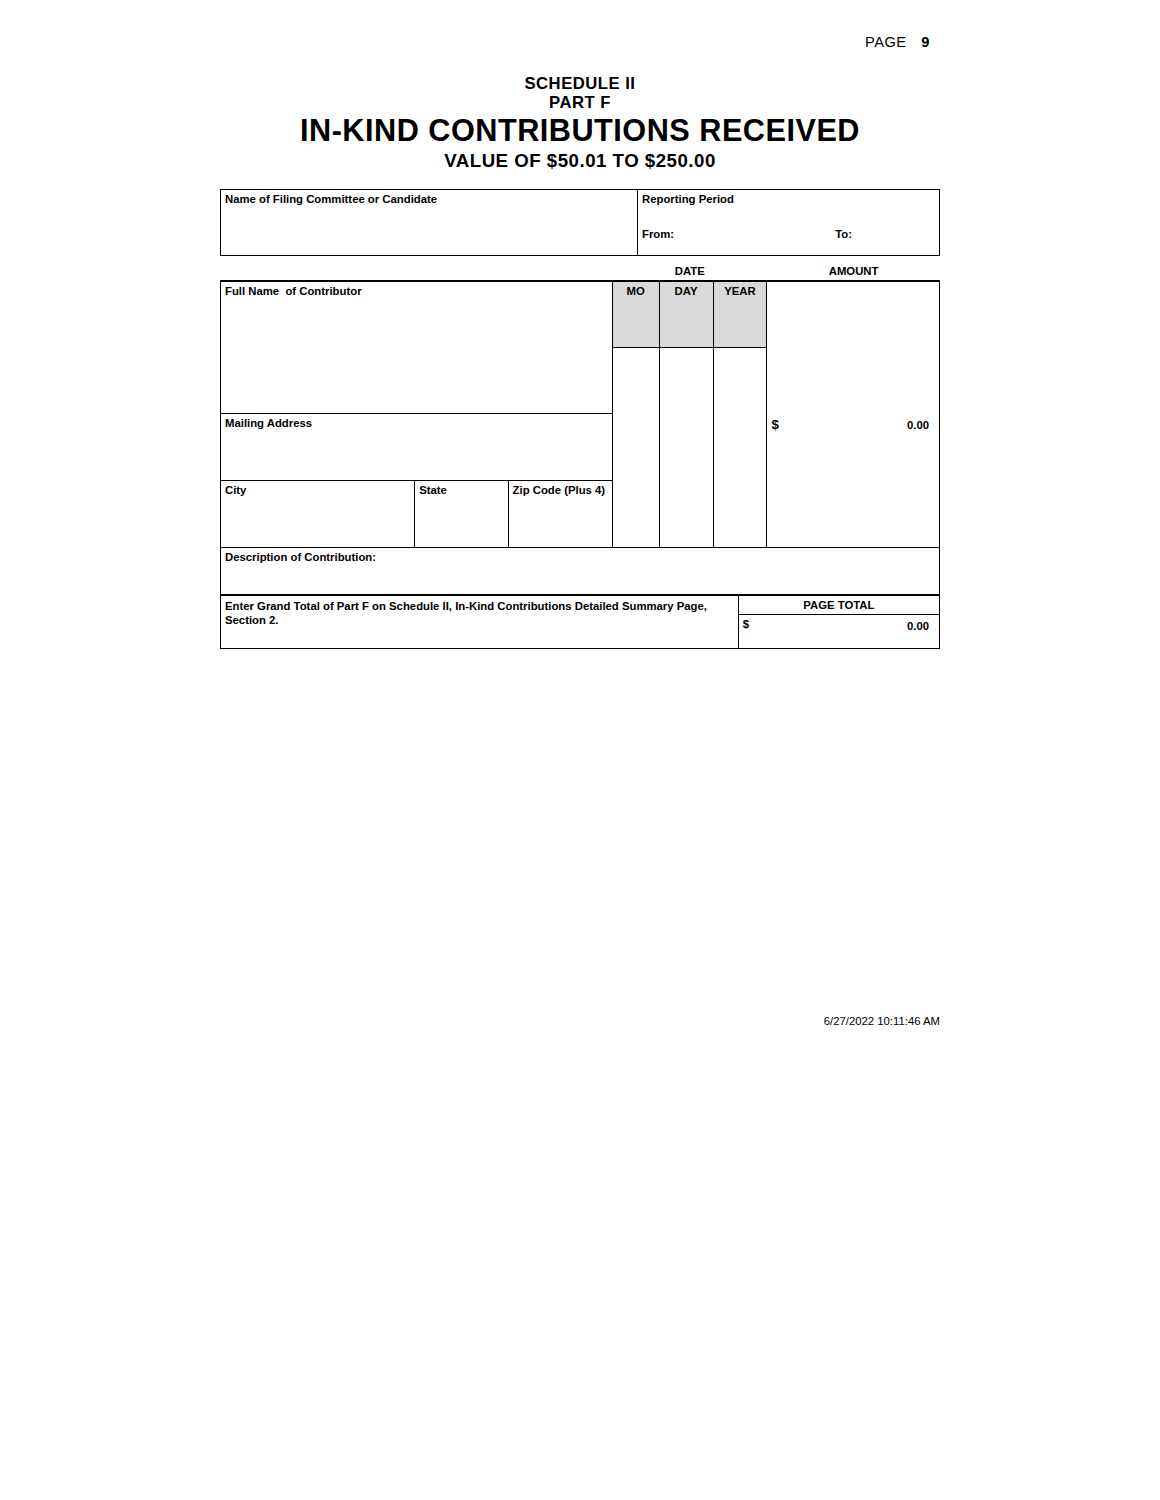PAGE 9
SCHEDULE II
PART F
IN-KIND CONTRIBUTIONS RECEIVED
VALUE OF $50.01 TO $250.00
| Name of Filing Committee or Candidate | / Reporting Period / / From: To: / |
| | DATE | AMOUNT |
| Full Name of Contributor | MO | DAY | YEAR | |
| Mailing Address | $ 0.00 |
| City | State | Zip Code (Plus 4) |
| Description of Contribution: |
| Enter Grand Total of Part F on Schedule II, In-Kind Contributions Detailed Summary Page, Section 2. | / PAGE TOTAL / / $ 0.00 / |
6/27/2022 10:11:46 AM